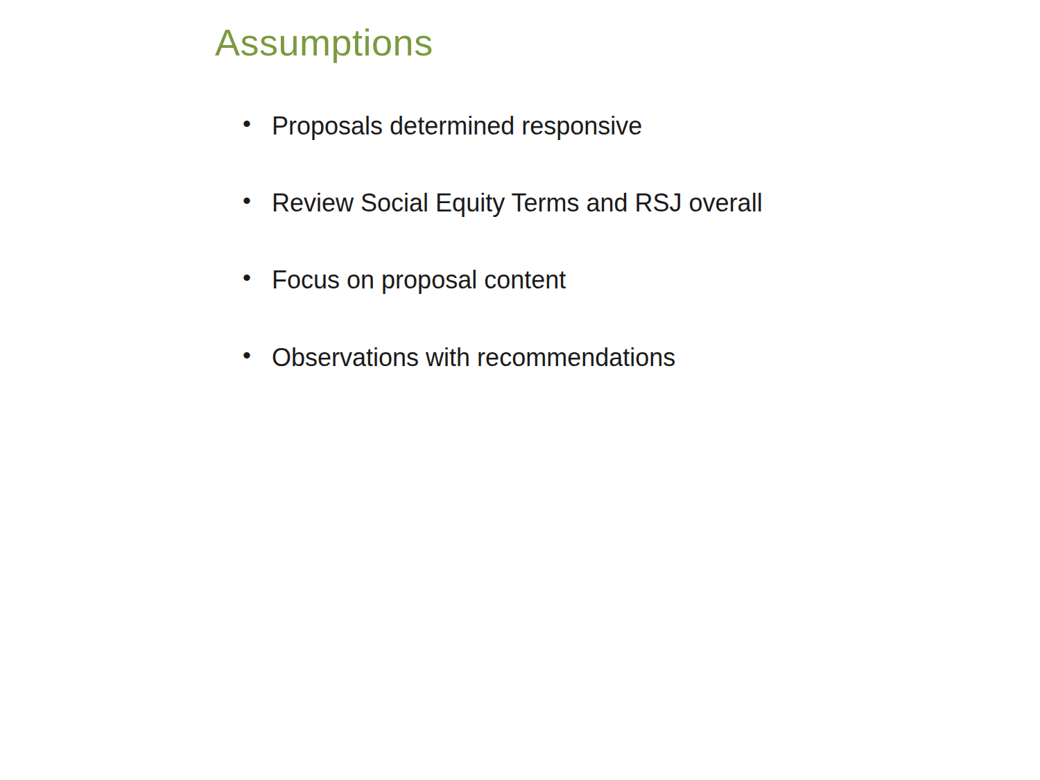Assumptions
Proposals determined responsive
Review Social Equity Terms and RSJ overall
Focus on proposal content
Observations with recommendations